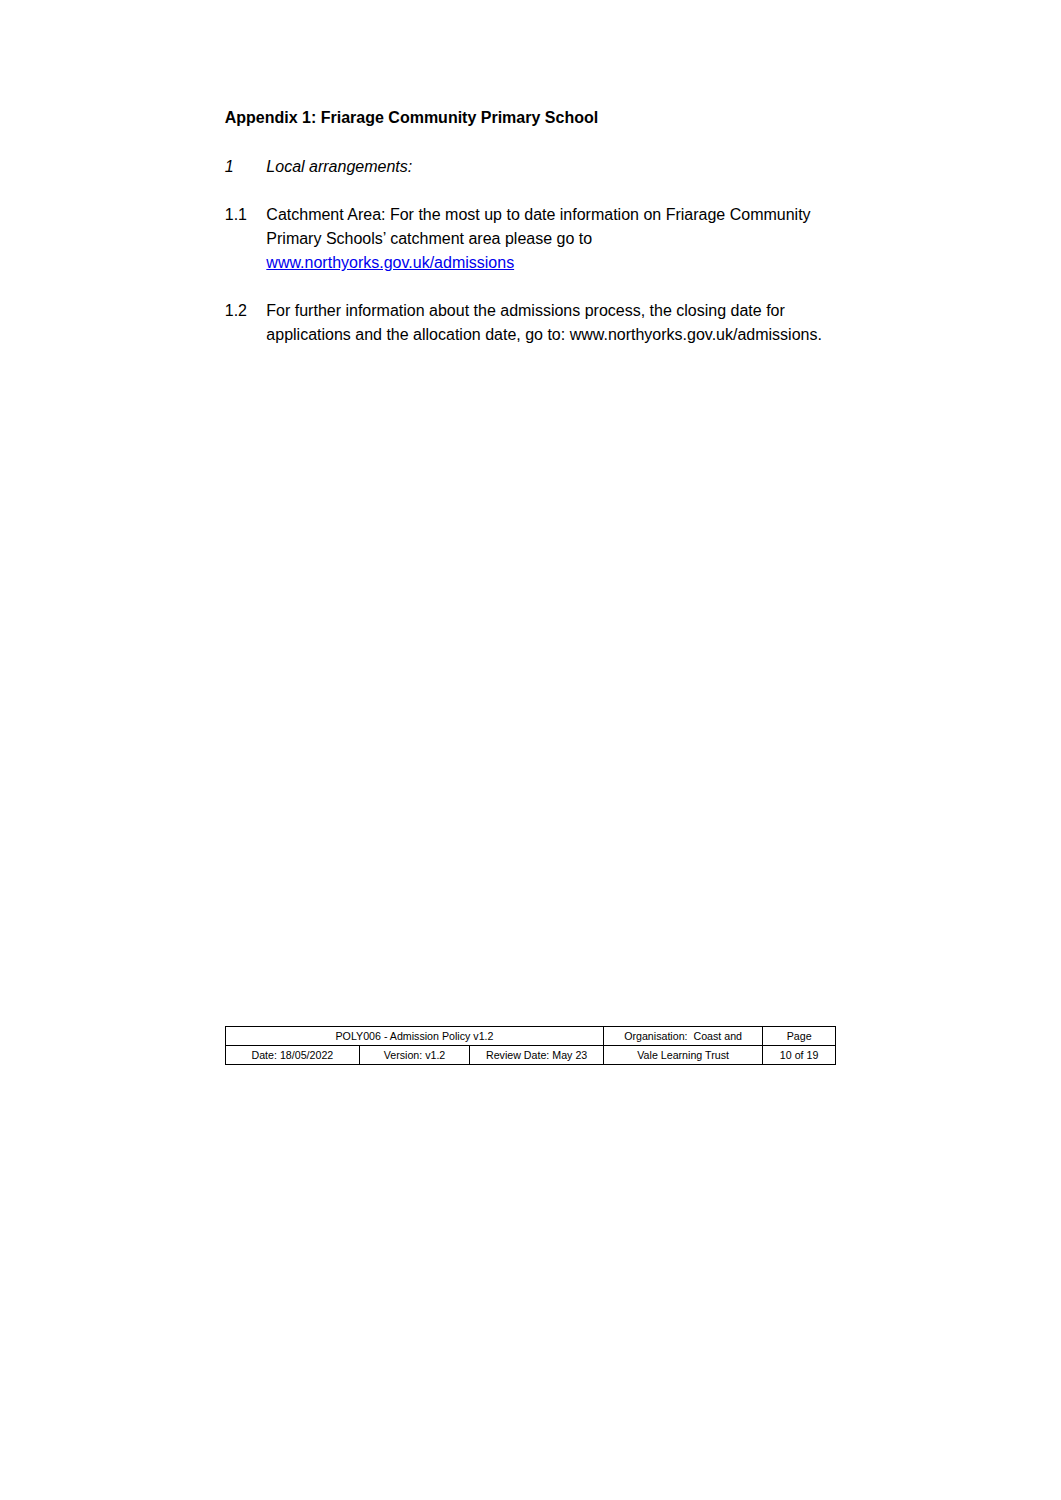Appendix 1: Friarage Community Primary School
1
Local arrangements:
1.1
Catchment Area: For the most up to date information on Friarage Community Primary Schools’ catchment area please go to www.northyorks.gov.uk/admissions
1.2
For further information about the admissions process, the closing date for applications and the allocation date, go to: www.northyorks.gov.uk/admissions.
| POLY006 - Admission Policy v1.2 | Organisation: Coast and | Page |
| Date: 18/05/2022 | Version: v1.2 | Review Date: May 23 | Vale Learning Trust | 10 of 19 |